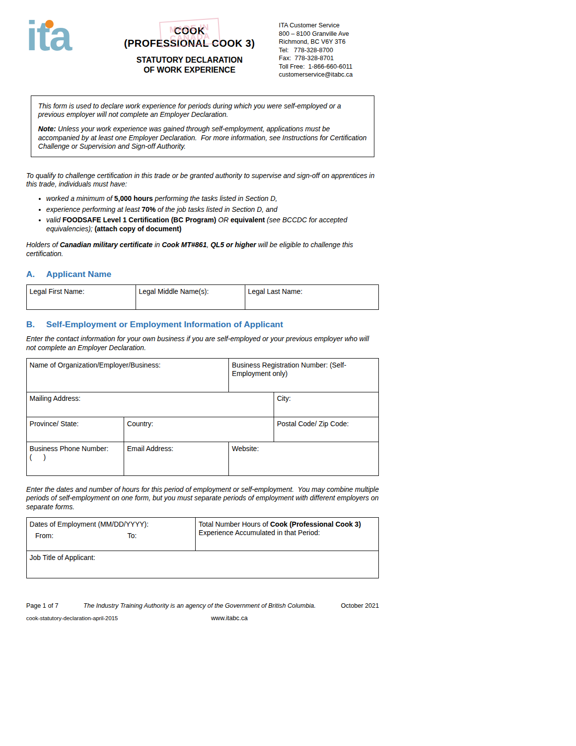ita
COOK
(PROFESSIONAL COOK 3)
STATUTORY DECLARATION
OF WORK EXPERIENCE
MADE IN
CANADA
ITA Customer Service
800 – 8100 Granville Ave
Richmond, BC V6Y 3T6
Tel: 778-328-8700
Fax: 778-328-8701
Toll Free: 1-866-660-6011
customerservice@itabc.ca
This form is used to declare work experience for periods during which you were self-employed or a previous employer will not complete an Employer Declaration.
Note: Unless your work experience was gained through self-employment, applications must be accompanied by at least one Employer Declaration. For more information, see Instructions for Certification Challenge or Supervision and Sign-off Authority.
To qualify to challenge certification in this trade or be granted authority to supervise and sign-off on apprentices in this trade, individuals must have:
worked a minimum of 5,000 hours performing the tasks listed in Section D,
experience performing at least 70% of the job tasks listed in Section D, and
valid FOODSAFE Level 1 Certification (BC Program) OR equivalent (see BCCDC for accepted equivalencies); (attach copy of document)
Holders of Canadian military certificate in Cook MT#861, QL5 or higher will be eligible to challenge this certification.
A. Applicant Name
| Legal First Name: | Legal Middle Name(s): | Legal Last Name: |
B. Self-Employment or Employment Information of Applicant
Enter the contact information for your own business if you are self-employed or your previous employer who will not complete an Employer Declaration.
| Name of Organization/Employer/Business: | Business Registration Number: (Self-Employment only) |
| Mailing Address: | City: |
| Province/ State: | Country: | Postal Code/ Zip Code: |
| Business Phone Number: ( ) | Email Address: | Website: |
Enter the dates and number of hours for this period of employment or self-employment. You may combine multiple periods of self-employment on one form, but you must separate periods of employment with different employers on separate forms.
| Dates of Employment (MM/DD/YYYY): From: To: | Total Number Hours of Cook (Professional Cook 3) Experience Accumulated in that Period: |
| Job Title of Applicant: |
Page 1 of 7
The Industry Training Authority is an agency of the Government of British Columbia.
October 2021
cook-statutory-declaration-april-2015
www.itabc.ca